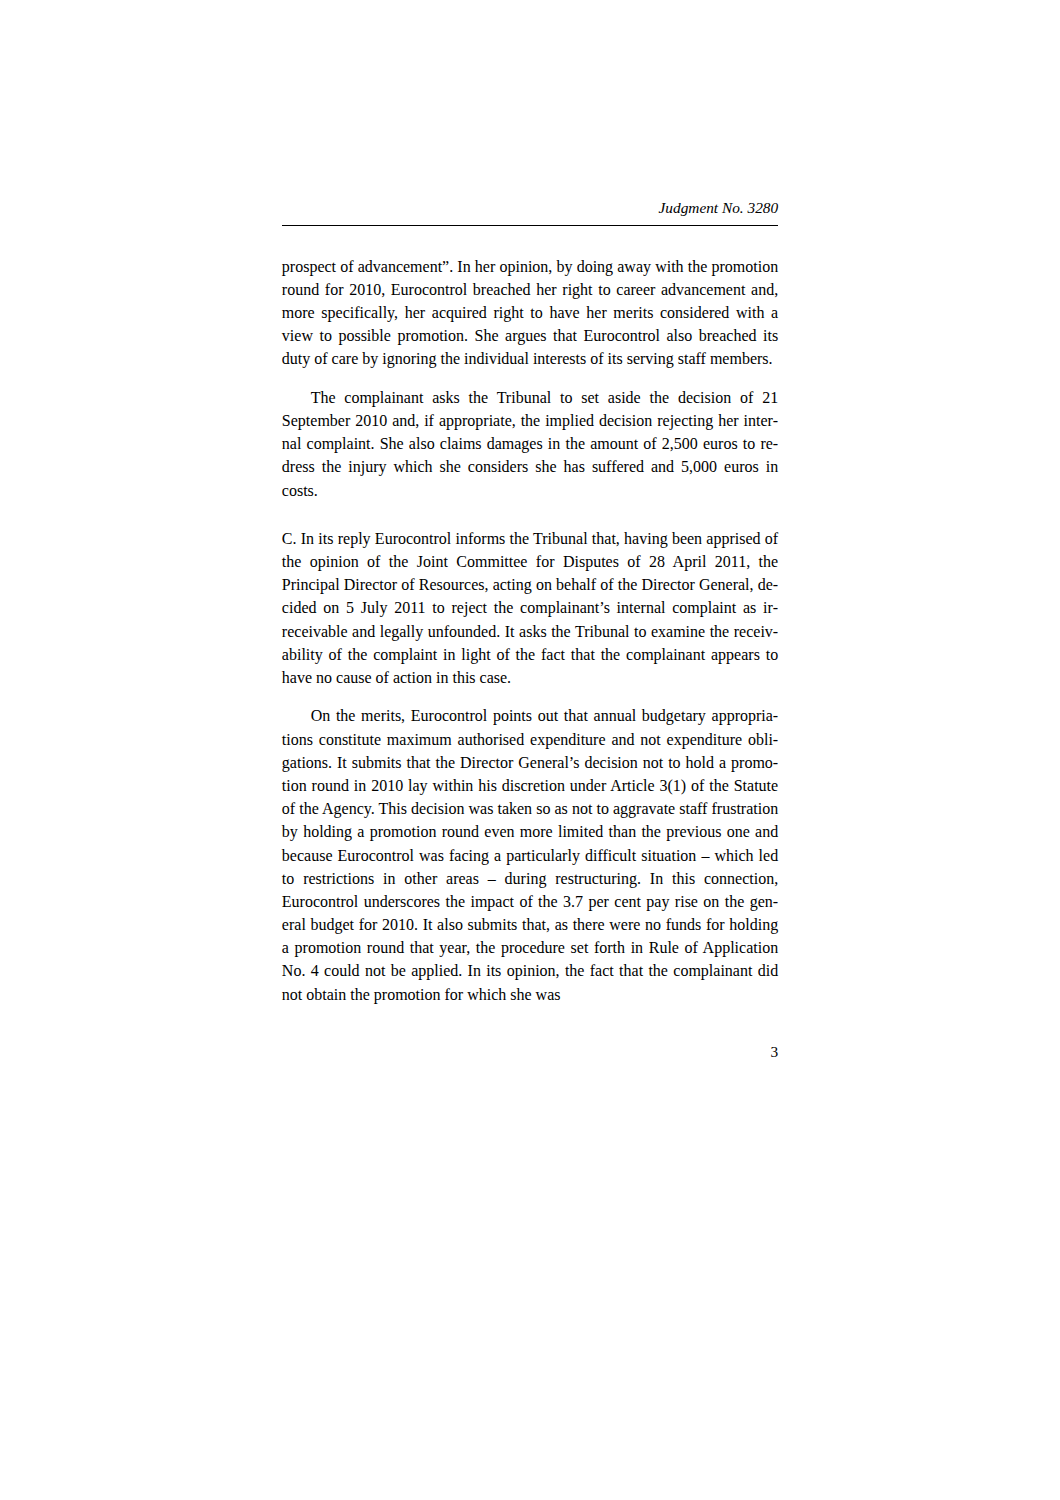Judgment No. 3280
prospect of advancement”. In her opinion, by doing away with the promotion round for 2010, Eurocontrol breached her right to career advancement and, more specifically, her acquired right to have her merits considered with a view to possible promotion. She argues that Eurocontrol also breached its duty of care by ignoring the individual interests of its serving staff members.
The complainant asks the Tribunal to set aside the decision of 21 September 2010 and, if appropriate, the implied decision rejecting her internal complaint. She also claims damages in the amount of 2,500 euros to redress the injury which she considers she has suffered and 5,000 euros in costs.
C. In its reply Eurocontrol informs the Tribunal that, having been apprised of the opinion of the Joint Committee for Disputes of 28 April 2011, the Principal Director of Resources, acting on behalf of the Director General, decided on 5 July 2011 to reject the complainant’s internal complaint as irreceivable and legally unfounded. It asks the Tribunal to examine the receivability of the complaint in light of the fact that the complainant appears to have no cause of action in this case.
On the merits, Eurocontrol points out that annual budgetary appropriations constitute maximum authorised expenditure and not expenditure obligations. It submits that the Director General’s decision not to hold a promotion round in 2010 lay within his discretion under Article 3(1) of the Statute of the Agency. This decision was taken so as not to aggravate staff frustration by holding a promotion round even more limited than the previous one and because Eurocontrol was facing a particularly difficult situation – which led to restrictions in other areas – during restructuring. In this connection, Eurocontrol underscores the impact of the 3.7 per cent pay rise on the general budget for 2010. It also submits that, as there were no funds for holding a promotion round that year, the procedure set forth in Rule of Application No. 4 could not be applied. In its opinion, the fact that the complainant did not obtain the promotion for which she was
3